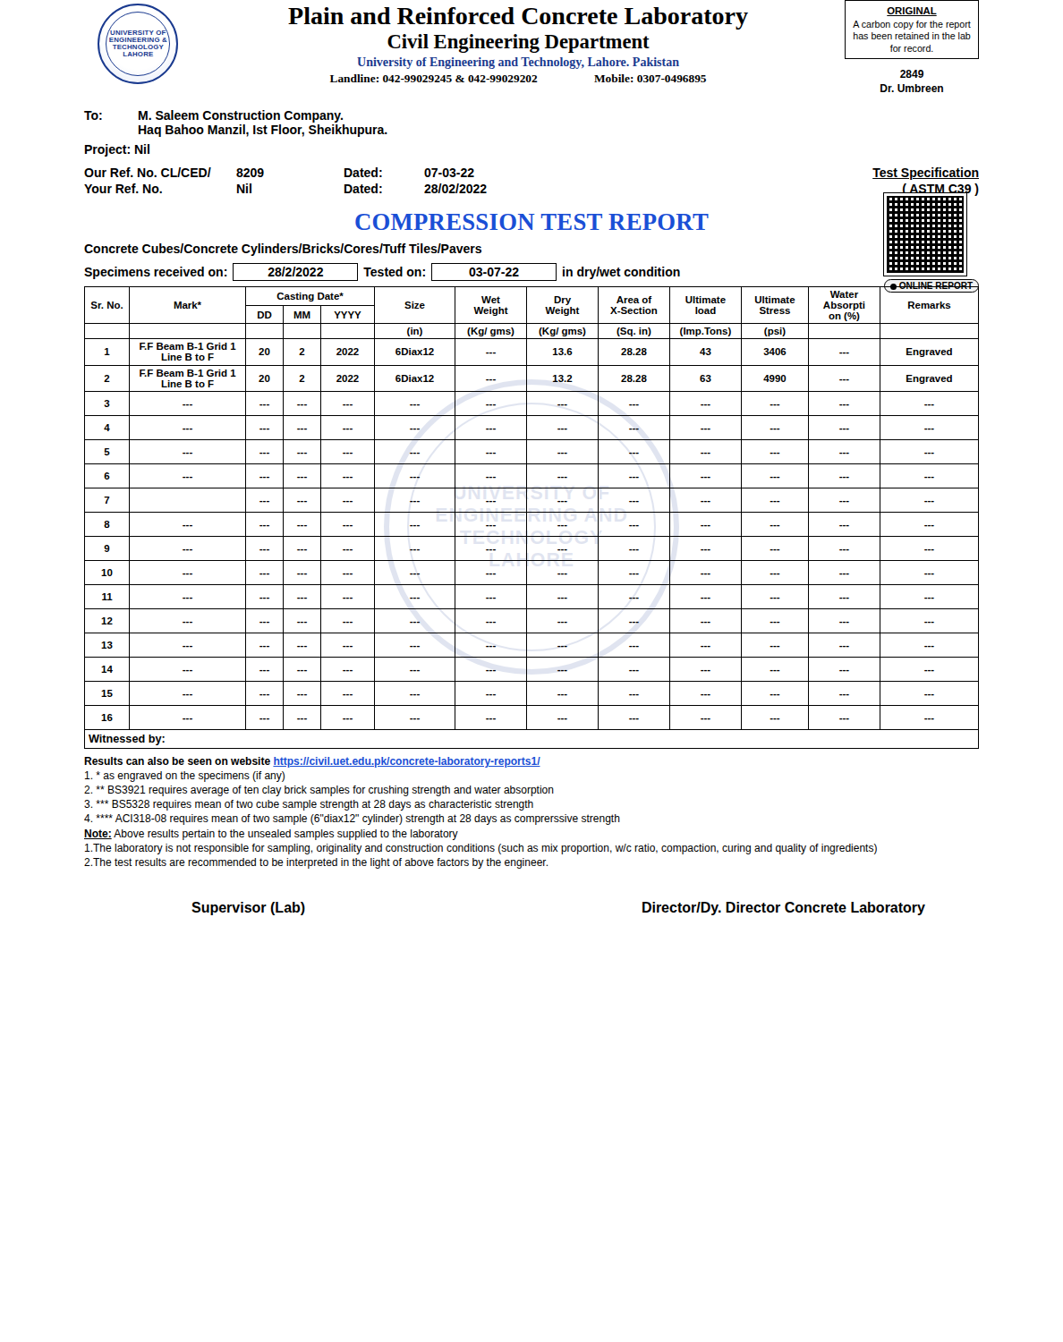UNIVERSITY OF
ENGINEERING &
TECHNOLOGY
LAHORE
Plain and Reinforced Concrete Laboratory
Civil Engineering Department
University of Engineering and Technology, Lahore. Pakistan
Landline: 042-99029245 & 042-99029202 Mobile: 0307-0496895
ORIGINAL
A carbon copy for the report has been retained in the lab for record.
2849
Dr. Umbreen
To:
M. Saleem Construction Company.
Haq Bahoo Manzil, Ist Floor, Sheikhupura.
Project: Nil
Our Ref. No. CL/CED/
8209
Dated:
07-03-22
Test Specification
Your Ref. No.
Nil
Dated:
28/02/2022
( ASTM C39 )
COMPRESSION TEST REPORT
Concrete Cubes/Concrete Cylinders/Bricks/Cores/Tuff Tiles/Pavers
Specimens received on: 28/2/2022 Tested on: 03-07-22 in dry/wet condition
ONLINE REPORT
UNIVERSITY OF
ENGINEERING AND
TECHNOLOGY
LAHORE
| Sr. No. | Mark* | Casting Date* | Size | Wet Weight | Dry Weight | Area of X-Section | Ultimate load | Ultimate Stress | Water Absorpti on (%) | Remarks |
| --- | --- | --- | --- | --- | --- | --- | --- | --- | --- | --- |
| DD | MM | YYYY |
| | | | | | (in) | (Kg/ gms) | (Kg/ gms) | (Sq. in) | (Imp.Tons) | (psi) | | |
| 1 | F.F Beam B-1 Grid 1 Line B to F | 20 | 2 | 2022 | 6Diax12 | --- | 13.6 | 28.28 | 43 | 3406 | --- | Engraved |
| 2 | F.F Beam B-1 Grid 1 Line B to F | 20 | 2 | 2022 | 6Diax12 | --- | 13.2 | 28.28 | 63 | 4990 | --- | Engraved |
| 3 | --- | --- | --- | --- | --- | --- | --- | --- | --- | --- | --- | --- |
| 4 | --- | --- | --- | --- | --- | --- | --- | --- | --- | --- | --- | --- |
| 5 | --- | --- | --- | --- | --- | --- | --- | --- | --- | --- | --- | --- |
| 6 | --- | --- | --- | --- | --- | --- | --- | --- | --- | --- | --- | --- |
| 7 | | --- | --- | --- | --- | --- | --- | --- | --- | --- | --- | --- |
| 8 | --- | --- | --- | --- | --- | --- | --- | --- | --- | --- | --- | --- |
| 9 | --- | --- | --- | --- | --- | --- | --- | --- | --- | --- | --- | --- |
| 10 | --- | --- | --- | --- | --- | --- | --- | --- | --- | --- | --- | --- |
| 11 | --- | --- | --- | --- | --- | --- | --- | --- | --- | --- | --- | --- |
| 12 | --- | --- | --- | --- | --- | --- | --- | --- | --- | --- | --- | --- |
| 13 | --- | --- | --- | --- | --- | --- | --- | --- | --- | --- | --- | --- |
| 14 | --- | --- | --- | --- | --- | --- | --- | --- | --- | --- | --- | --- |
| 15 | --- | --- | --- | --- | --- | --- | --- | --- | --- | --- | --- | --- |
| 16 | --- | --- | --- | --- | --- | --- | --- | --- | --- | --- | --- | --- |
Witnessed by:
Results can also be seen on website https://civil.uet.edu.pk/concrete-laboratory-reports1/
1. * as engraved on the specimens (if any)
2. ** BS3921 requires average of ten clay brick samples for crushing strength and water absorption
3. *** BS5328 requires mean of two cube sample strength at 28 days as characteristic strength
4. **** ACI318-08 requires mean of two sample (6"diax12" cylinder) strength at 28 days as comprerssive strength
Note: Above results pertain to the unsealed samples supplied to the laboratory
1.The laboratory is not responsible for sampling, originality and construction conditions (such as mix proportion, w/c ratio, compaction, curing and quality of ingredients)
2.The test results are recommended to be interpreted in the light of above factors by the engineer.
Supervisor (Lab)
Director/Dy. Director Concrete Laboratory